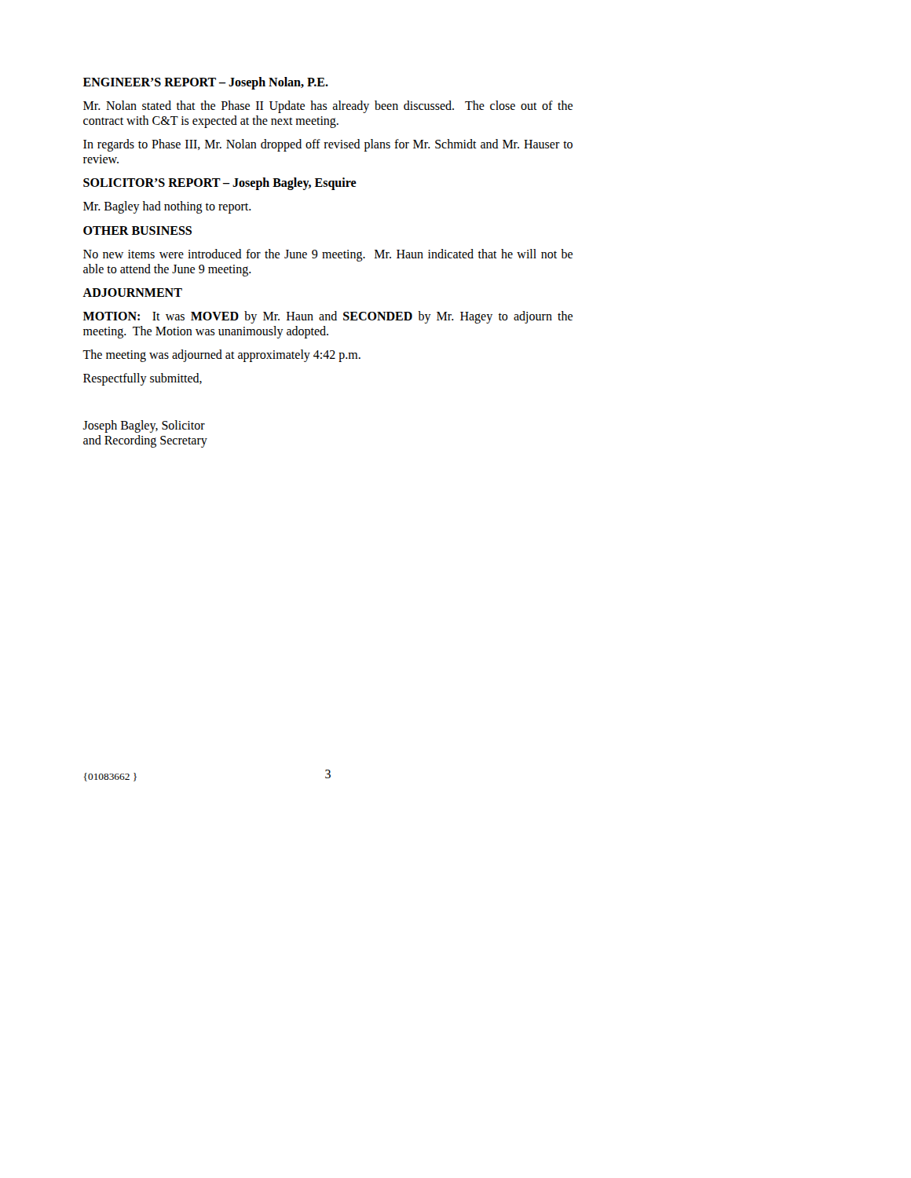ENGINEER’S REPORT – Joseph Nolan, P.E.
Mr. Nolan stated that the Phase II Update has already been discussed. The close out of the contract with C&T is expected at the next meeting.
In regards to Phase III, Mr. Nolan dropped off revised plans for Mr. Schmidt and Mr. Hauser to review.
SOLICITOR’S REPORT – Joseph Bagley, Esquire
Mr. Bagley had nothing to report.
OTHER BUSINESS
No new items were introduced for the June 9 meeting. Mr. Haun indicated that he will not be able to attend the June 9 meeting.
ADJOURNMENT
MOTION: It was MOVED by Mr. Haun and SECONDED by Mr. Hagey to adjourn the meeting. The Motion was unanimously adopted.
The meeting was adjourned at approximately 4:42 p.m.
Respectfully submitted,
Joseph Bagley, Solicitor
and Recording Secretary
{01083662 }
3